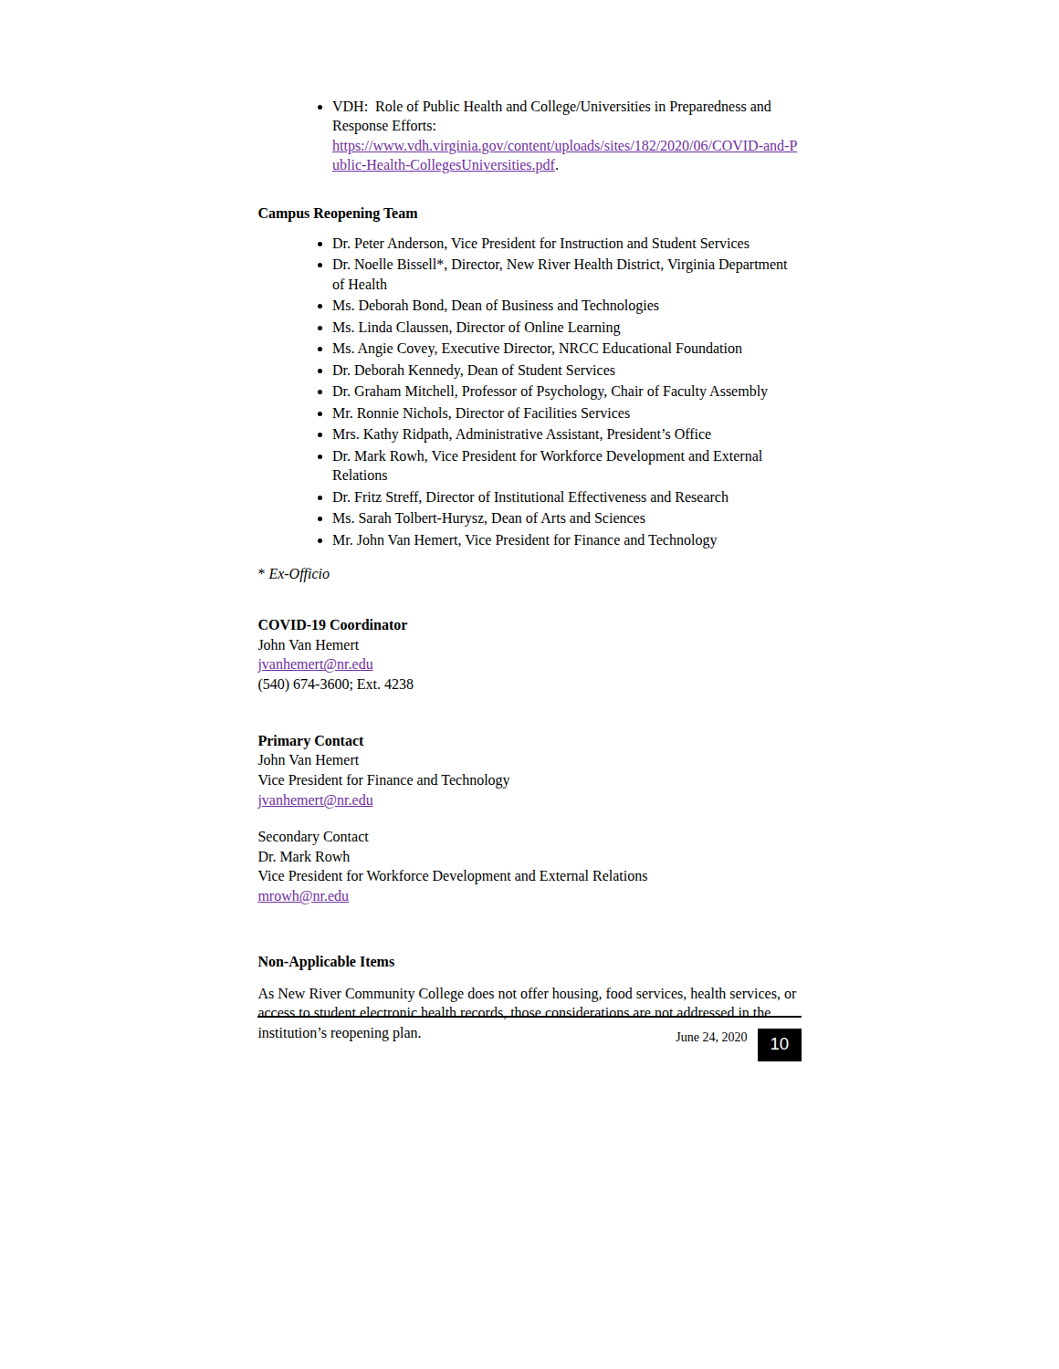VDH: Role of Public Health and College/Universities in Preparedness and Response Efforts:
https://www.vdh.virginia.gov/content/uploads/sites/182/2020/06/COVID-and-Public-Health-CollegesUniversities.pdf.
Campus Reopening Team
Dr. Peter Anderson, Vice President for Instruction and Student Services
Dr. Noelle Bissell*, Director, New River Health District, Virginia Department of Health
Ms. Deborah Bond, Dean of Business and Technologies
Ms. Linda Claussen, Director of Online Learning
Ms. Angie Covey, Executive Director, NRCC Educational Foundation
Dr. Deborah Kennedy, Dean of Student Services
Dr. Graham Mitchell, Professor of Psychology, Chair of Faculty Assembly
Mr. Ronnie Nichols, Director of Facilities Services
Mrs. Kathy Ridpath, Administrative Assistant, President’s Office
Dr. Mark Rowh, Vice President for Workforce Development and External Relations
Dr. Fritz Streff, Director of Institutional Effectiveness and Research
Ms. Sarah Tolbert-Hurysz, Dean of Arts and Sciences
Mr. John Van Hemert, Vice President for Finance and Technology
* Ex-Officio
COVID-19 Coordinator
John Van Hemert
jvanhemert@nr.edu
(540) 674-3600; Ext. 4238
Primary Contact
John Van Hemert
Vice President for Finance and Technology
jvanhemert@nr.edu
Secondary Contact
Dr. Mark Rowh
Vice President for Workforce Development and External Relations
mrowh@nr.edu
Non-Applicable Items
As New River Community College does not offer housing, food services, health services, or access to student electronic health records, those considerations are not addressed in the institution’s reopening plan.
June 24, 2020 10